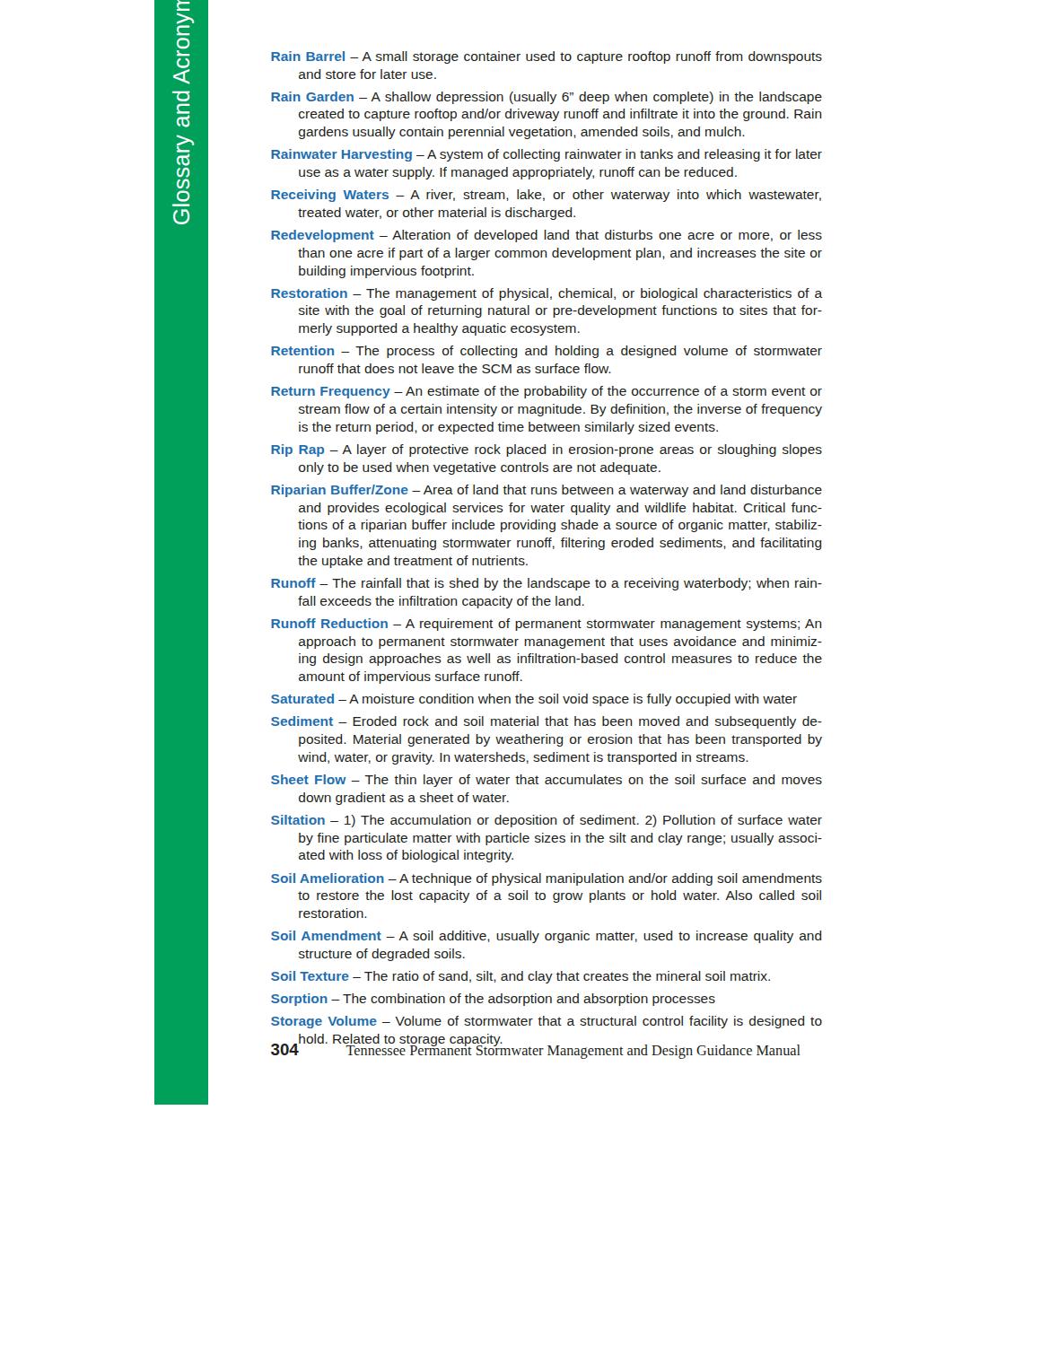Glossary and Acronyms
Rain Barrel – A small storage container used to capture rooftop runoff from downspouts and store for later use.
Rain Garden – A shallow depression (usually 6” deep when complete) in the landscape created to capture rooftop and/or driveway runoff and infiltrate it into the ground. Rain gardens usually contain perennial vegetation, amended soils, and mulch.
Rainwater Harvesting – A system of collecting rainwater in tanks and releasing it for later use as a water supply. If managed appropriately, runoff can be reduced.
Receiving Waters – A river, stream, lake, or other waterway into which wastewater, treated water, or other material is discharged.
Redevelopment – Alteration of developed land that disturbs one acre or more, or less than one acre if part of a larger common development plan, and increases the site or building impervious footprint.
Restoration – The management of physical, chemical, or biological characteristics of a site with the goal of returning natural or pre-development functions to sites that formerly supported a healthy aquatic ecosystem.
Retention – The process of collecting and holding a designed volume of stormwater runoff that does not leave the SCM as surface flow.
Return Frequency – An estimate of the probability of the occurrence of a storm event or stream flow of a certain intensity or magnitude. By definition, the inverse of frequency is the return period, or expected time between similarly sized events.
Rip Rap – A layer of protective rock placed in erosion-prone areas or sloughing slopes only to be used when vegetative controls are not adequate.
Riparian Buffer/Zone – Area of land that runs between a waterway and land disturbance and provides ecological services for water quality and wildlife habitat. Critical functions of a riparian buffer include providing shade a source of organic matter, stabilizing banks, attenuating stormwater runoff, filtering eroded sediments, and facilitating the uptake and treatment of nutrients.
Runoff – The rainfall that is shed by the landscape to a receiving waterbody; when rainfall exceeds the infiltration capacity of the land.
Runoff Reduction – A requirement of permanent stormwater management systems; An approach to permanent stormwater management that uses avoidance and minimizing design approaches as well as infiltration-based control measures to reduce the amount of impervious surface runoff.
Saturated – A moisture condition when the soil void space is fully occupied with water
Sediment – Eroded rock and soil material that has been moved and subsequently deposited. Material generated by weathering or erosion that has been transported by wind, water, or gravity. In watersheds, sediment is transported in streams.
Sheet Flow – The thin layer of water that accumulates on the soil surface and moves down gradient as a sheet of water.
Siltation – 1) The accumulation or deposition of sediment. 2) Pollution of surface water by fine particulate matter with particle sizes in the silt and clay range; usually associated with loss of biological integrity.
Soil Amelioration – A technique of physical manipulation and/or adding soil amendments to restore the lost capacity of a soil to grow plants or hold water. Also called soil restoration.
Soil Amendment – A soil additive, usually organic matter, used to increase quality and structure of degraded soils.
Soil Texture – The ratio of sand, silt, and clay that creates the mineral soil matrix.
Sorption – The combination of the adsorption and absorption processes
Storage Volume – Volume of stormwater that a structural control facility is designed to hold. Related to storage capacity.
304
Tennessee Permanent Stormwater Management and Design Guidance Manual